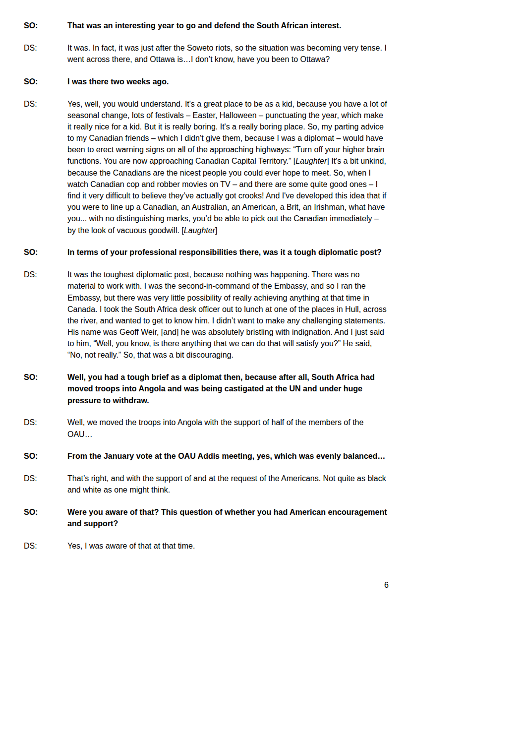SO:
That was an interesting year to go and defend the South African interest.
DS:
It was. In fact, it was just after the Soweto riots, so the situation was becoming very tense. I went across there, and Ottawa is…I don’t know, have you been to Ottawa?
SO:
I was there two weeks ago.
DS:
Yes, well, you would understand. It's a great place to be as a kid, because you have a lot of seasonal change, lots of festivals – Easter, Halloween – punctuating the year, which make it really nice for a kid. But it is really boring. It's a really boring place. So, my parting advice to my Canadian friends – which I didn’t give them, because I was a diplomat – would have been to erect warning signs on all of the approaching highways: “Turn off your higher brain functions. You are now approaching Canadian Capital Territory.” [Laughter] It's a bit unkind, because the Canadians are the nicest people you could ever hope to meet. So, when I watch Canadian cop and robber movies on TV – and there are some quite good ones – I find it very difficult to believe they’ve actually got crooks! And I've developed this idea that if you were to line up a Canadian, an Australian, an American, a Brit, an Irishman, what have you... with no distinguishing marks, you’d be able to pick out the Canadian immediately – by the look of vacuous goodwill. [Laughter]
SO:
In terms of your professional responsibilities there, was it a tough diplomatic post?
DS:
It was the toughest diplomatic post, because nothing was happening. There was no material to work with. I was the second-in-command of the Embassy, and so I ran the Embassy, but there was very little possibility of really achieving anything at that time in Canada. I took the South Africa desk officer out to lunch at one of the places in Hull, across the river, and wanted to get to know him. I didn’t want to make any challenging statements. His name was Geoff Weir, [and] he was absolutely bristling with indignation. And I just said to him, “Well, you know, is there anything that we can do that will satisfy you?” He said, “No, not really.” So, that was a bit discouraging.
SO:
Well, you had a tough brief as a diplomat then, because after all, South Africa had moved troops into Angola and was being castigated at the UN and under huge pressure to withdraw.
DS:
Well, we moved the troops into Angola with the support of half of the members of the OAU…
SO:
From the January vote at the OAU Addis meeting, yes, which was evenly balanced…
DS:
That’s right, and with the support of and at the request of the Americans. Not quite as black and white as one might think.
SO:
Were you aware of that? This question of whether you had American encouragement and support?
DS:
Yes, I was aware of that at that time.
6